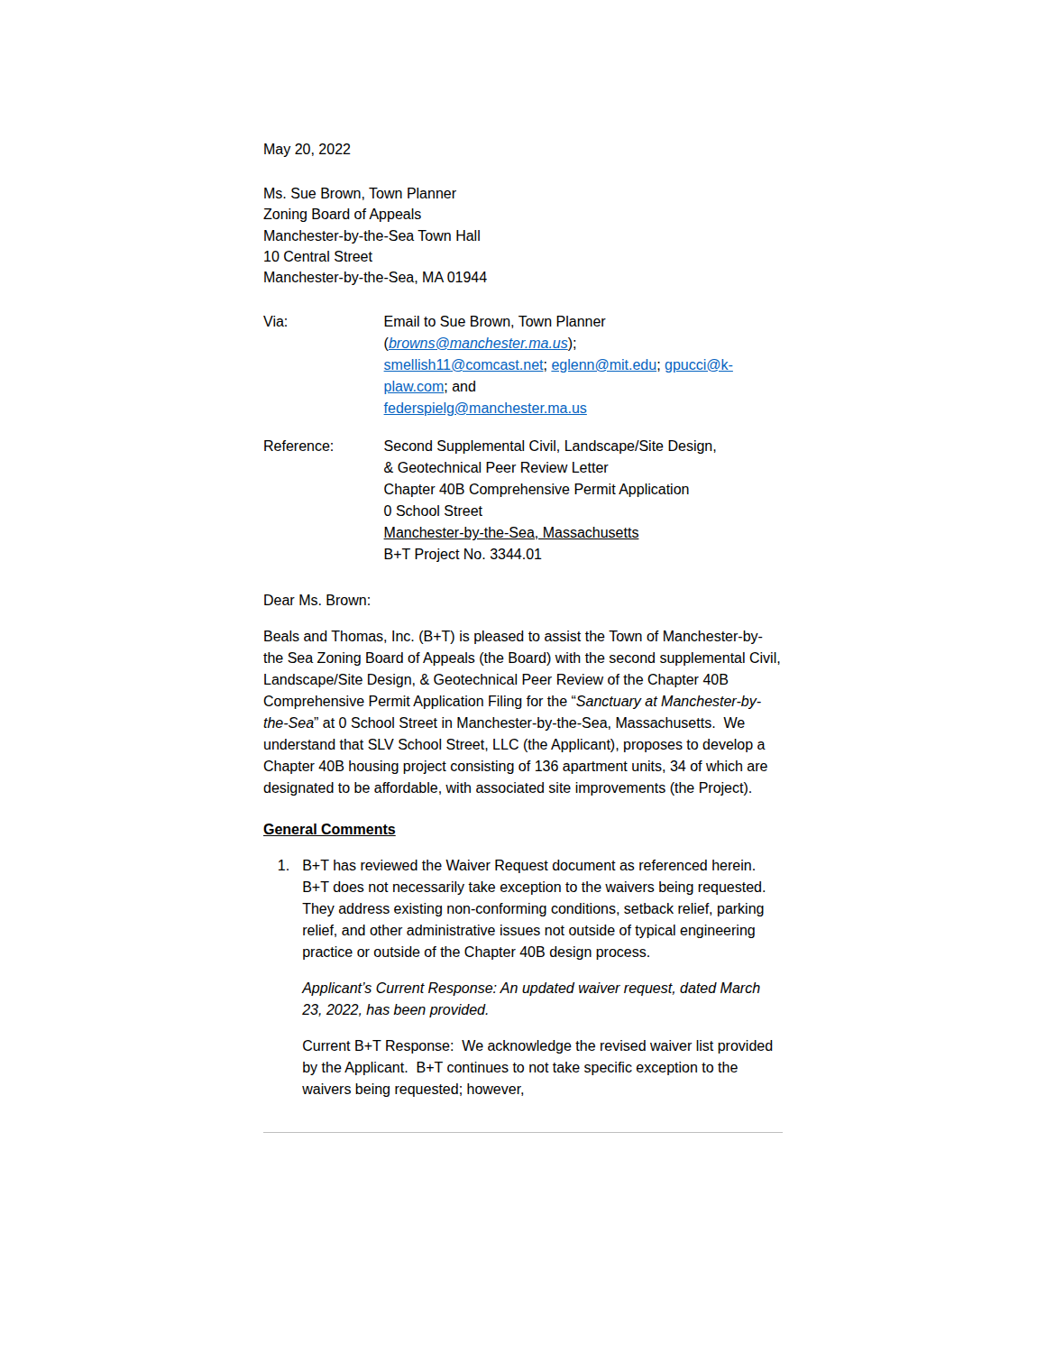May 20, 2022
Ms. Sue Brown, Town Planner
Zoning Board of Appeals
Manchester-by-the-Sea Town Hall
10 Central Street
Manchester-by-the-Sea, MA 01944
| Via: | Email to Sue Brown, Town Planner ( browns@manchester.ma.us ); smellish11@comcast.net ; eglenn@mit.edu ; gpucci@k-plaw.com ; and federspielg@manchester.ma.us |
| Reference: | Second Supplemental Civil, Landscape/Site Design, & Geotechnical Peer Review Letter Chapter 40B Comprehensive Permit Application 0 School Street Manchester-by-the-Sea, Massachusetts B+T Project No. 3344.01 |
Dear Ms. Brown:
Beals and Thomas, Inc. (B+T) is pleased to assist the Town of Manchester-by-the Sea Zoning Board of Appeals (the Board) with the second supplemental Civil, Landscape/Site Design, & Geotechnical Peer Review of the Chapter 40B Comprehensive Permit Application Filing for the “Sanctuary at Manchester-by-the-Sea” at 0 School Street in Manchester-by-the-Sea, Massachusetts. We understand that SLV School Street, LLC (the Applicant), proposes to develop a Chapter 40B housing project consisting of 136 apartment units, 34 of which are designated to be affordable, with associated site improvements (the Project).
General Comments
B+T has reviewed the Waiver Request document as referenced herein. B+T does not necessarily take exception to the waivers being requested. They address existing non-conforming conditions, setback relief, parking relief, and other administrative issues not outside of typical engineering practice or outside of the Chapter 40B design process.
Applicant’s Current Response: An updated waiver request, dated March 23, 2022, has been provided.
Current B+T Response: We acknowledge the revised waiver list provided by the Applicant. B+T continues to not take specific exception to the waivers being requested; however,